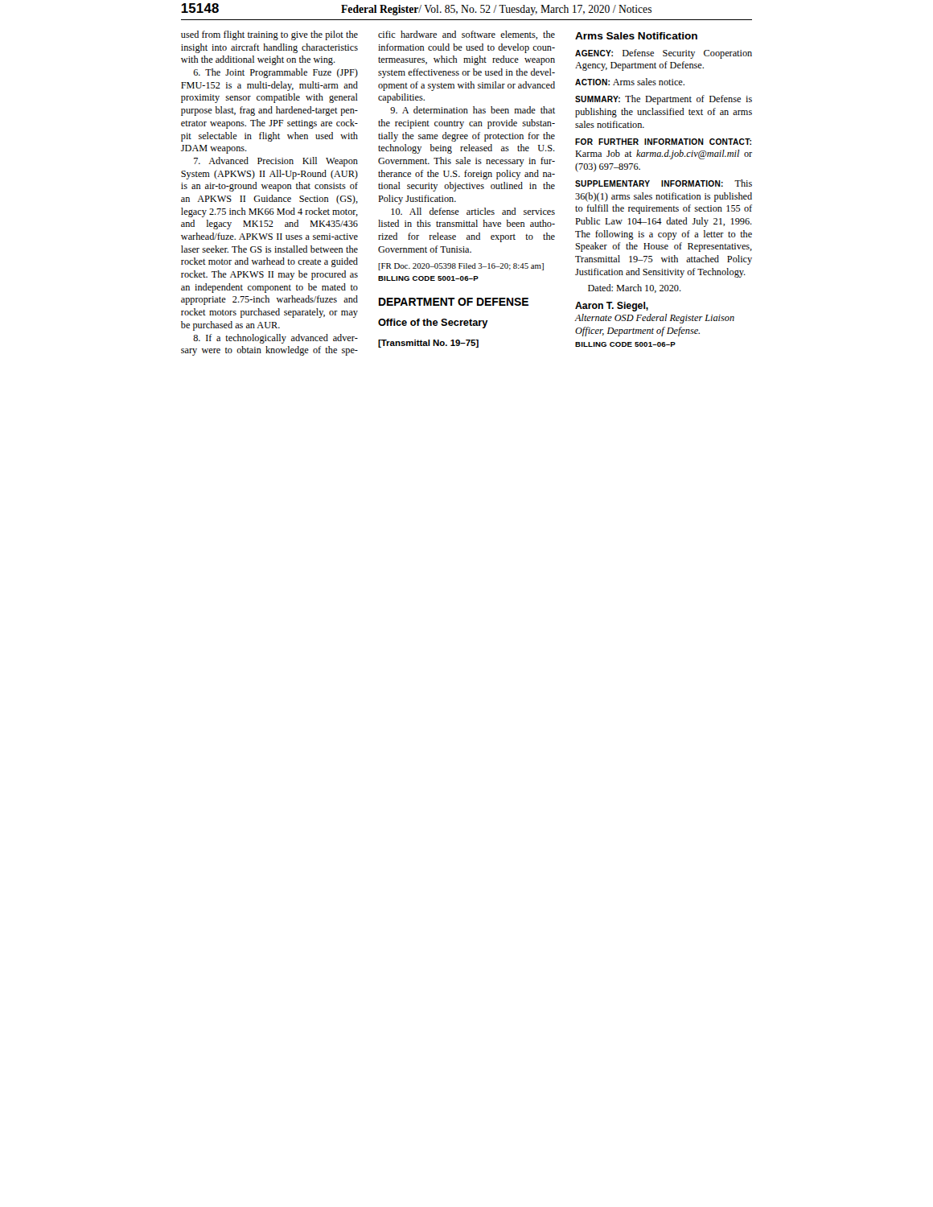15148
Federal Register/ Vol. 85, No. 52 / Tuesday, March 17, 2020 / Notices
used from flight training to give the pilot the insight into aircraft handling characteristics with the additional weight on the wing.
6. The Joint Programmable Fuze (JPF) FMU-152 is a multi-delay, multi-arm and proximity sensor compatible with general purpose blast, frag and hardened-target penetrator weapons. The JPF settings are cockpit selectable in flight when used with JDAM weapons.
7. Advanced Precision Kill Weapon System (APKWS) II All-Up-Round (AUR) is an air-to-ground weapon that consists of an APKWS II Guidance Section (GS), legacy 2.75 inch MK66 Mod 4 rocket motor, and legacy MK152 and MK435/436 warhead/fuze. APKWS II uses a semi-active laser seeker. The GS is installed between the rocket motor and warhead to create a guided rocket. The APKWS II may be procured as an independent component to be mated to appropriate 2.75-inch warheads/fuzes and rocket motors purchased separately, or may be purchased as an AUR.
8. If a technologically advanced adversary were to obtain knowledge of the specific hardware and software elements, the information could be used to develop countermeasures, which might reduce weapon system effectiveness or be used in the development of a system with similar or advanced capabilities.
9. A determination has been made that the recipient country can provide substantially the same degree of protection for the technology being released as the U.S. Government. This sale is necessary in furtherance of the U.S. foreign policy and national security objectives outlined in the Policy Justification.
10. All defense articles and services listed in this transmittal have been authorized for release and export to the Government of Tunisia.
[FR Doc. 2020–05398 Filed 3–16–20; 8:45 am]
BILLING CODE 5001–06–P
DEPARTMENT OF DEFENSE
Office of the Secretary
[Transmittal No. 19–75]
Arms Sales Notification
AGENCY: Defense Security Cooperation Agency, Department of Defense.
ACTION: Arms sales notice.
SUMMARY: The Department of Defense is publishing the unclassified text of an arms sales notification.
FOR FURTHER INFORMATION CONTACT: Karma Job at karma.d.job.civ@mail.mil or (703) 697–8976.
SUPPLEMENTARY INFORMATION: This 36(b)(1) arms sales notification is published to fulfill the requirements of section 155 of Public Law 104–164 dated July 21, 1996. The following is a copy of a letter to the Speaker of the House of Representatives, Transmittal 19–75 with attached Policy Justification and Sensitivity of Technology.
Dated: March 10, 2020.
Aaron T. Siegel,
Alternate OSD Federal Register Liaison Officer, Department of Defense.
BILLING CODE 5001–06–P